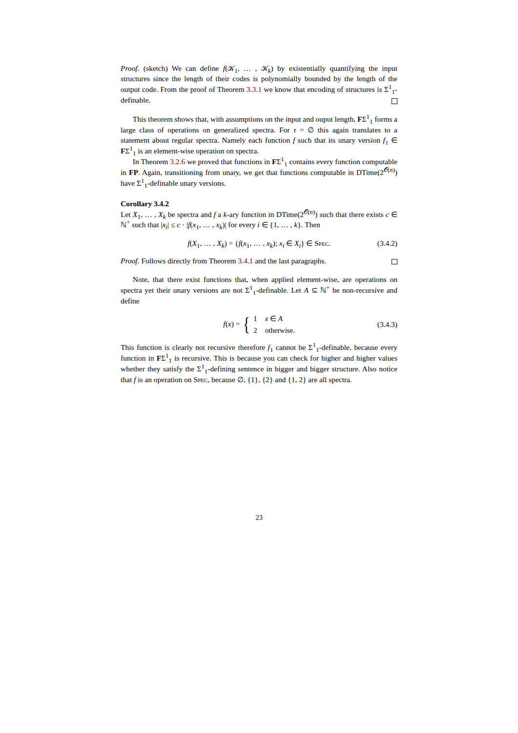Proof. (sketch) We can define f(𝒦1, … , 𝒦k) by existentially quantifying the input structures since the length of their codes is polynomially bounded by the length of the output code. From the proof of Theorem 3.3.1 we know that encoding of structures is Σ11-definable.
This theorem shows that, with assumptions on the input and ouput length, FΣ11 forms a large class of operations on generalized spectra. For τ = ∅ this again translates to a statement about regular spectra. Namely each function f such that its unary version f1 ∈ FΣ11 is an element-wise operation on spectra.
In Theorem 3.2.6 we proved that functions in FΣ11 contains every function computable in FP. Again, transitioning from unary, we get that functions computable in DTime(2𝒪(n)) have Σ11-definable unary versions.
Corollary 3.4.2
Let X1, … , Xk be spectra and f a k-ary function in DTime(2𝒪(n)) such that there exists c ∈ ℕ+ such that |xi| ≤ c · |f(x1, … , xk)| for every i ∈ {1, … , k}. Then
f(X1, … , Xk) = {f(x1, … , xk); xi ∈ Xi} ∈ Spec. (3.4.2)
Proof. Follows directly from Theorem 3.4.1 and the last paragraphs.
Note, that there exist functions that, when applied element-wise, are operations on spectra yet their unary versions are not Σ11-definable. Let A ⊆ ℕ+ be non-recursive and define
f(x) = { 1 x ∈ A 2 otherwise. (3.4.3)
This function is clearly not recursive therefore f1 cannot be Σ11-definable, because every function in FΣ11 is recursive. This is because you can check for higher and higher values whether they satisfy the Σ11-defining sentence in bigger and bigger structure. Also notice that f is an operation on Spec, because ∅, {1}, {2} and {1, 2} are all spectra.
23